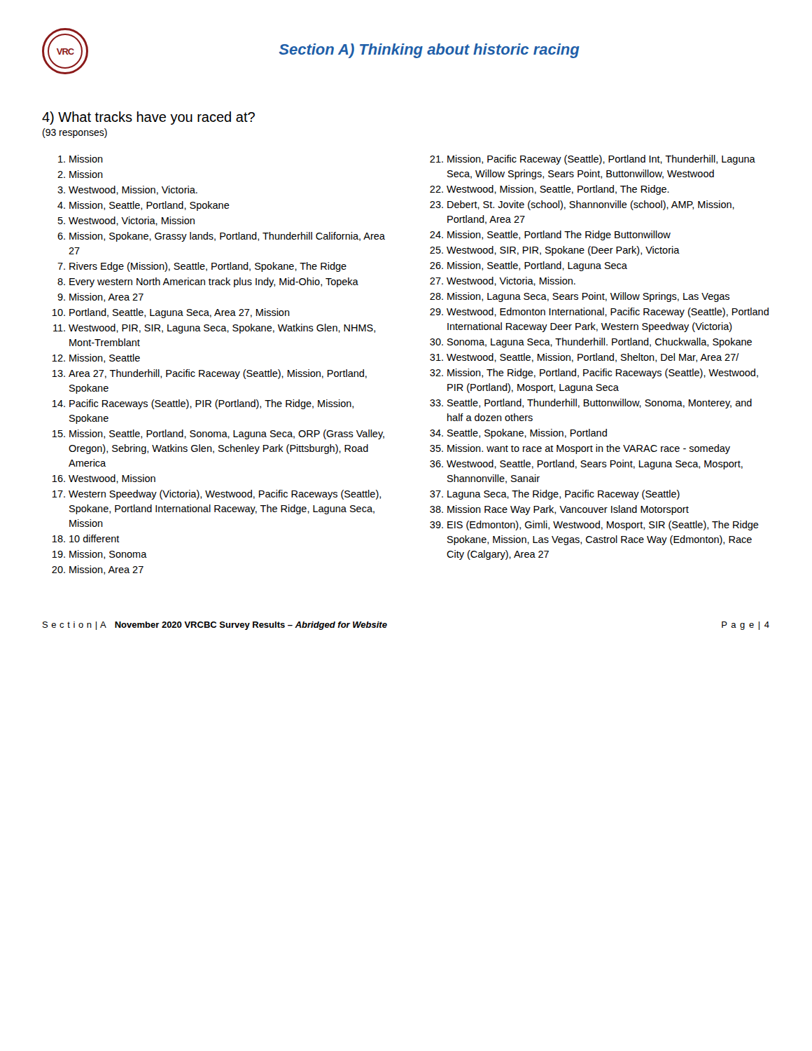VRC
Section A) Thinking about historic racing
4) What tracks have you raced at?
(93 responses)
Mission
Mission
Westwood, Mission, Victoria.
Mission, Seattle, Portland, Spokane
Westwood, Victoria, Mission
Mission, Spokane, Grassy lands, Portland, Thunderhill California, Area 27
Rivers Edge (Mission), Seattle, Portland, Spokane, The Ridge
Every western North American track plus Indy, Mid-Ohio, Topeka
Mission, Area 27
Portland, Seattle, Laguna Seca, Area 27, Mission
Westwood, PIR, SIR, Laguna Seca, Spokane, Watkins Glen, NHMS, Mont-Tremblant
Mission, Seattle
Area 27, Thunderhill, Pacific Raceway (Seattle), Mission, Portland, Spokane
Pacific Raceways (Seattle), PIR (Portland), The Ridge, Mission, Spokane
Mission, Seattle, Portland, Sonoma, Laguna Seca, ORP (Grass Valley, Oregon), Sebring, Watkins Glen, Schenley Park (Pittsburgh), Road America
Westwood, Mission
Western Speedway (Victoria), Westwood, Pacific Raceways (Seattle), Spokane, Portland International Raceway, The Ridge, Laguna Seca, Mission
10 different
Mission, Sonoma
Mission, Area 27
Mission, Pacific Raceway (Seattle), Portland Int, Thunderhill, Laguna Seca, Willow Springs, Sears Point, Buttonwillow, Westwood
Westwood, Mission, Seattle, Portland, The Ridge.
Debert, St. Jovite (school), Shannonville (school), AMP, Mission, Portland, Area 27
Mission, Seattle, Portland The Ridge Buttonwillow
Westwood, SIR, PIR, Spokane (Deer Park), Victoria
Mission, Seattle, Portland, Laguna Seca
Westwood, Victoria, Mission.
Mission, Laguna Seca, Sears Point, Willow Springs, Las Vegas
Westwood, Edmonton International, Pacific Raceway (Seattle), Portland International Raceway Deer Park, Western Speedway (Victoria)
Sonoma, Laguna Seca, Thunderhill. Portland, Chuckwalla, Spokane
Westwood, Seattle, Mission, Portland, Shelton, Del Mar, Area 27/
Mission, The Ridge, Portland, Pacific Raceways (Seattle), Westwood, PIR (Portland), Mosport, Laguna Seca
Seattle, Portland, Thunderhill, Buttonwillow, Sonoma, Monterey, and half a dozen others
Seattle, Spokane, Mission, Portland
Mission. want to race at Mosport in the VARAC race - someday
Westwood, Seattle, Portland, Sears Point, Laguna Seca, Mosport, Shannonville, Sanair
Laguna Seca, The Ridge, Pacific Raceway (Seattle)
Mission Race Way Park, Vancouver Island Motorsport
EIS (Edmonton), Gimli, Westwood, Mosport, SIR (Seattle), The Ridge Spokane, Mission, Las Vegas, Castrol Race Way (Edmonton), Race City (Calgary), Area 27
S e c t i o n | A November 2020 VRCBC Survey Results – Abridged for Website
P a g e | 4